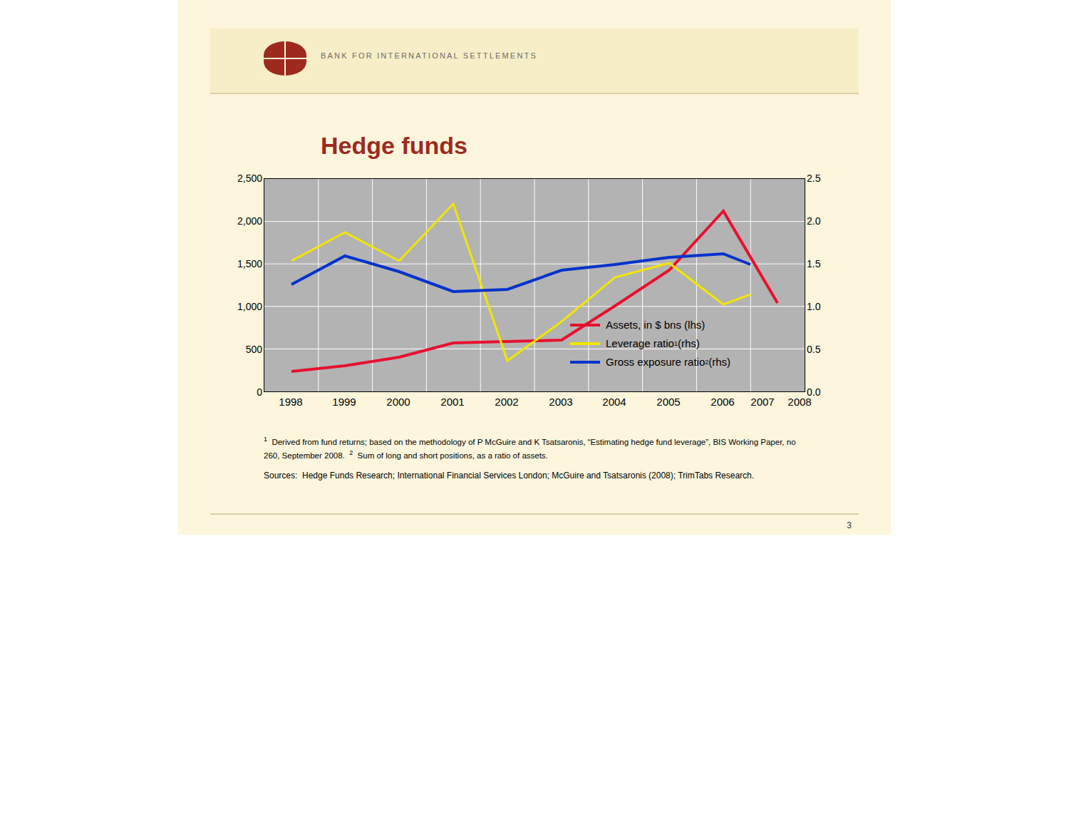BANK FOR INTERNATIONAL SETTLEMENTS
Hedge funds
2,500 2,000 1,500 1,000 500 0
2.5 2.0 1.5 1.0 0.5 0.0
1998 1999 2000 2001 2002 2003 2004 2005 2006 2007 2008
Assets, in $ bns (lhs)
Leverage ratio1 (rhs)
Gross exposure ratio2 (rhs)
1 Derived from fund returns; based on the methodology of P McGuire and K Tsatsaronis, “Estimating hedge fund leverage”, BIS Working Paper, no 260, September 2008. 2 Sum of long and short positions, as a ratio of assets.
Sources: Hedge Funds Research; International Financial Services London; McGuire and Tsatsaronis (2008); TrimTabs Research.
3